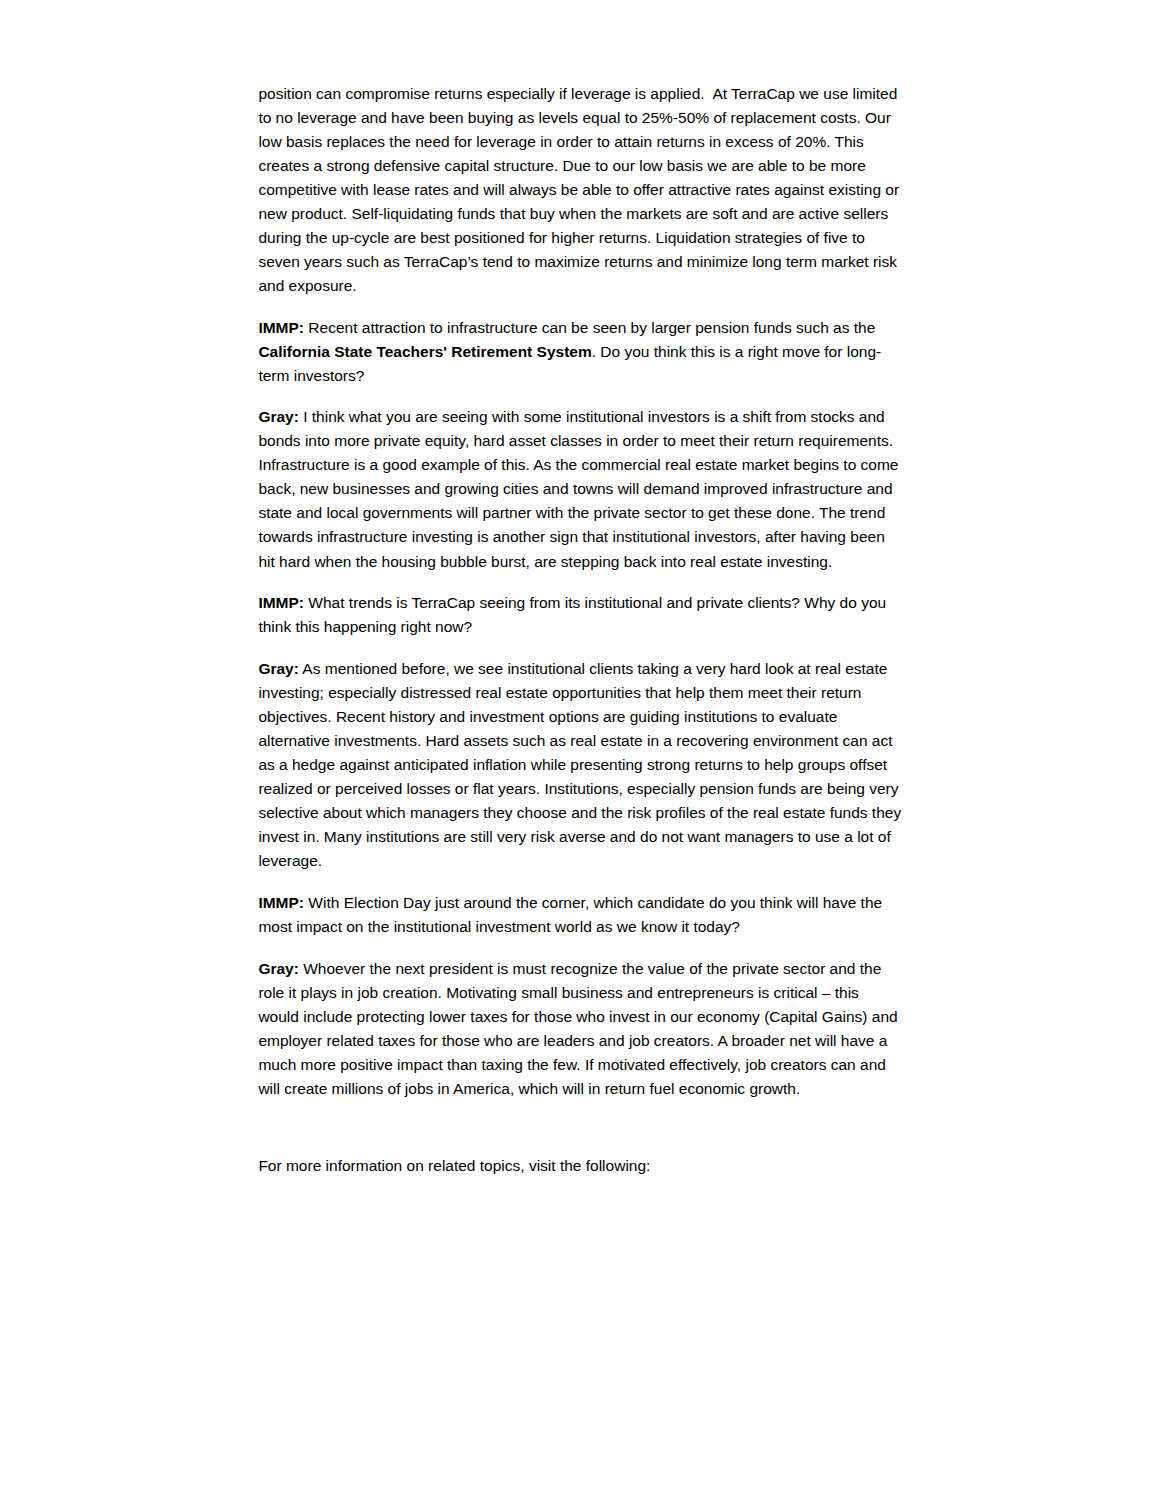position can compromise returns especially if leverage is applied. At TerraCap we use limited to no leverage and have been buying as levels equal to 25%-50% of replacement costs. Our low basis replaces the need for leverage in order to attain returns in excess of 20%. This creates a strong defensive capital structure. Due to our low basis we are able to be more competitive with lease rates and will always be able to offer attractive rates against existing or new product. Self-liquidating funds that buy when the markets are soft and are active sellers during the up-cycle are best positioned for higher returns. Liquidation strategies of five to seven years such as TerraCap’s tend to maximize returns and minimize long term market risk and exposure.
IMMP: Recent attraction to infrastructure can be seen by larger pension funds such as the California State Teachers' Retirement System. Do you think this is a right move for long-term investors?
Gray: I think what you are seeing with some institutional investors is a shift from stocks and bonds into more private equity, hard asset classes in order to meet their return requirements. Infrastructure is a good example of this. As the commercial real estate market begins to come back, new businesses and growing cities and towns will demand improved infrastructure and state and local governments will partner with the private sector to get these done. The trend towards infrastructure investing is another sign that institutional investors, after having been hit hard when the housing bubble burst, are stepping back into real estate investing.
IMMP: What trends is TerraCap seeing from its institutional and private clients? Why do you think this happening right now?
Gray: As mentioned before, we see institutional clients taking a very hard look at real estate investing; especially distressed real estate opportunities that help them meet their return objectives. Recent history and investment options are guiding institutions to evaluate alternative investments. Hard assets such as real estate in a recovering environment can act as a hedge against anticipated inflation while presenting strong returns to help groups offset realized or perceived losses or flat years. Institutions, especially pension funds are being very selective about which managers they choose and the risk profiles of the real estate funds they invest in. Many institutions are still very risk averse and do not want managers to use a lot of leverage.
IMMP: With Election Day just around the corner, which candidate do you think will have the most impact on the institutional investment world as we know it today?
Gray: Whoever the next president is must recognize the value of the private sector and the role it plays in job creation. Motivating small business and entrepreneurs is critical – this would include protecting lower taxes for those who invest in our economy (Capital Gains) and employer related taxes for those who are leaders and job creators. A broader net will have a much more positive impact than taxing the few. If motivated effectively, job creators can and will create millions of jobs in America, which will in return fuel economic growth.
For more information on related topics, visit the following: